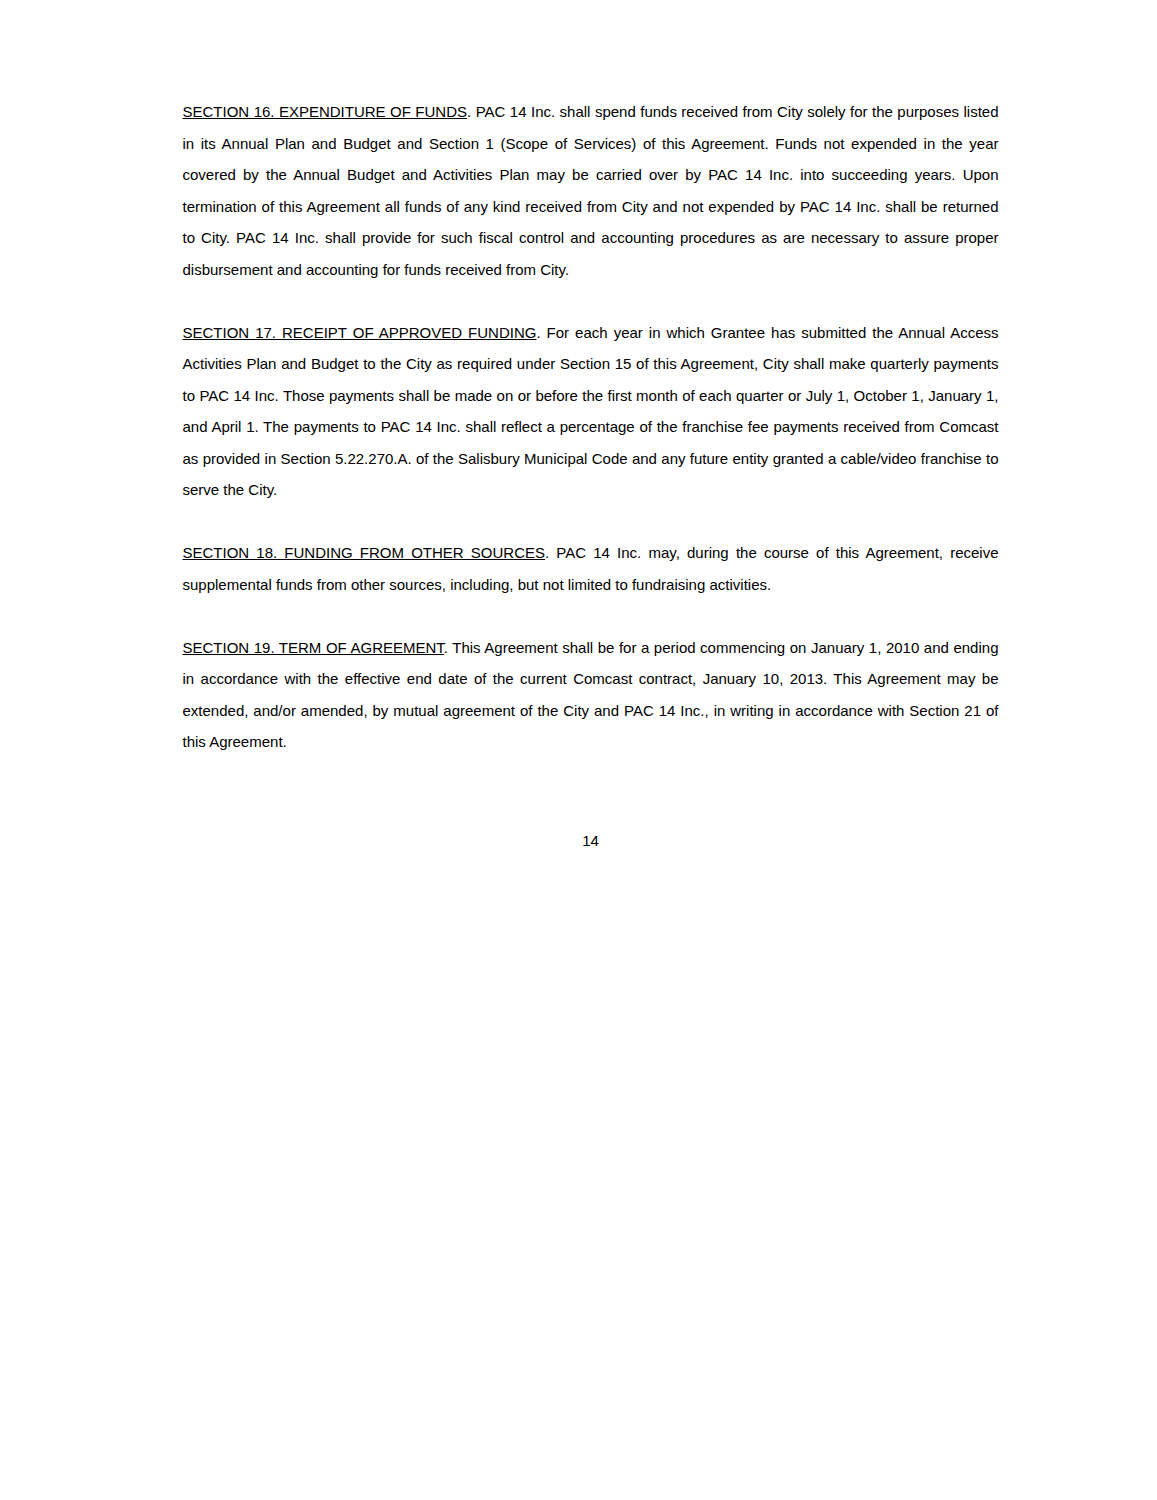SECTION 16. EXPENDITURE OF FUNDS. PAC 14 Inc. shall spend funds received from City solely for the purposes listed in its Annual Plan and Budget and Section 1 (Scope of Services) of this Agreement. Funds not expended in the year covered by the Annual Budget and Activities Plan may be carried over by PAC 14 Inc. into succeeding years. Upon termination of this Agreement all funds of any kind received from City and not expended by PAC 14 Inc. shall be returned to City. PAC 14 Inc. shall provide for such fiscal control and accounting procedures as are necessary to assure proper disbursement and accounting for funds received from City.
SECTION 17. RECEIPT OF APPROVED FUNDING. For each year in which Grantee has submitted the Annual Access Activities Plan and Budget to the City as required under Section 15 of this Agreement, City shall make quarterly payments to PAC 14 Inc. Those payments shall be made on or before the first month of each quarter or July 1, October 1, January 1, and April 1. The payments to PAC 14 Inc. shall reflect a percentage of the franchise fee payments received from Comcast as provided in Section 5.22.270.A. of the Salisbury Municipal Code and any future entity granted a cable/video franchise to serve the City.
SECTION 18. FUNDING FROM OTHER SOURCES. PAC 14 Inc. may, during the course of this Agreement, receive supplemental funds from other sources, including, but not limited to fundraising activities.
SECTION 19. TERM OF AGREEMENT. This Agreement shall be for a period commencing on January 1, 2010 and ending in accordance with the effective end date of the current Comcast contract, January 10, 2013. This Agreement may be extended, and/or amended, by mutual agreement of the City and PAC 14 Inc., in writing in accordance with Section 21 of this Agreement.
14